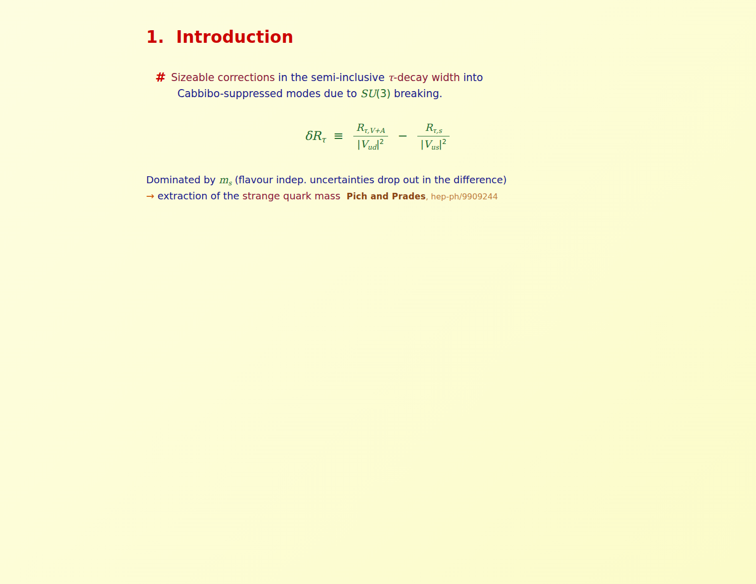1. Introduction
#Sizeable corrections in the semi-inclusive τ-decay width into Cabbibo-suppressed modes due to SU(3) breaking.
δRτ ≡ Rτ,V+A |Vud|2 − Rτ,s |Vus|2
Dominated by ms (flavour indep. uncertainties drop out in the difference)
→ extraction of the strange quark mass Pich and Prades, hep-ph/9909244